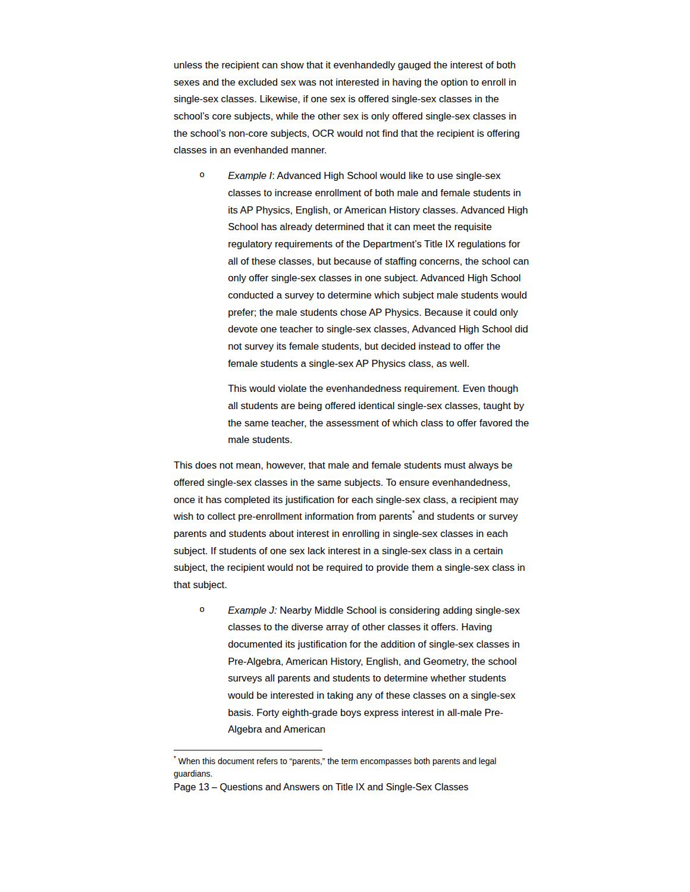unless the recipient can show that it evenhandedly gauged the interest of both sexes and the excluded sex was not interested in having the option to enroll in single-sex classes. Likewise, if one sex is offered single-sex classes in the school’s core subjects, while the other sex is only offered single-sex classes in the school’s non-core subjects, OCR would not find that the recipient is offering classes in an evenhanded manner.
o
Example I: Advanced High School would like to use single-sex classes to increase enrollment of both male and female students in its AP Physics, English, or American History classes. Advanced High School has already determined that it can meet the requisite regulatory requirements of the Department’s Title IX regulations for all of these classes, but because of staffing concerns, the school can only offer single-sex classes in one subject. Advanced High School conducted a survey to determine which subject male students would prefer; the male students chose AP Physics. Because it could only devote one teacher to single-sex classes, Advanced High School did not survey its female students, but decided instead to offer the female students a single-sex AP Physics class, as well.
This would violate the evenhandedness requirement. Even though all students are being offered identical single-sex classes, taught by the same teacher, the assessment of which class to offer favored the male students.
This does not mean, however, that male and female students must always be offered single-sex classes in the same subjects. To ensure evenhandedness, once it has completed its justification for each single-sex class, a recipient may wish to collect pre-enrollment information from parents* and students or survey parents and students about interest in enrolling in single-sex classes in each subject. If students of one sex lack interest in a single-sex class in a certain subject, the recipient would not be required to provide them a single-sex class in that subject.
o
Example J: Nearby Middle School is considering adding single-sex classes to the diverse array of other classes it offers. Having documented its justification for the addition of single-sex classes in Pre-Algebra, American History, English, and Geometry, the school surveys all parents and students to determine whether students would be interested in taking any of these classes on a single-sex basis. Forty eighth-grade boys express interest in all-male Pre-Algebra and American
* When this document refers to “parents,” the term encompasses both parents and legal guardians.
Page 13 – Questions and Answers on Title IX and Single-Sex Classes